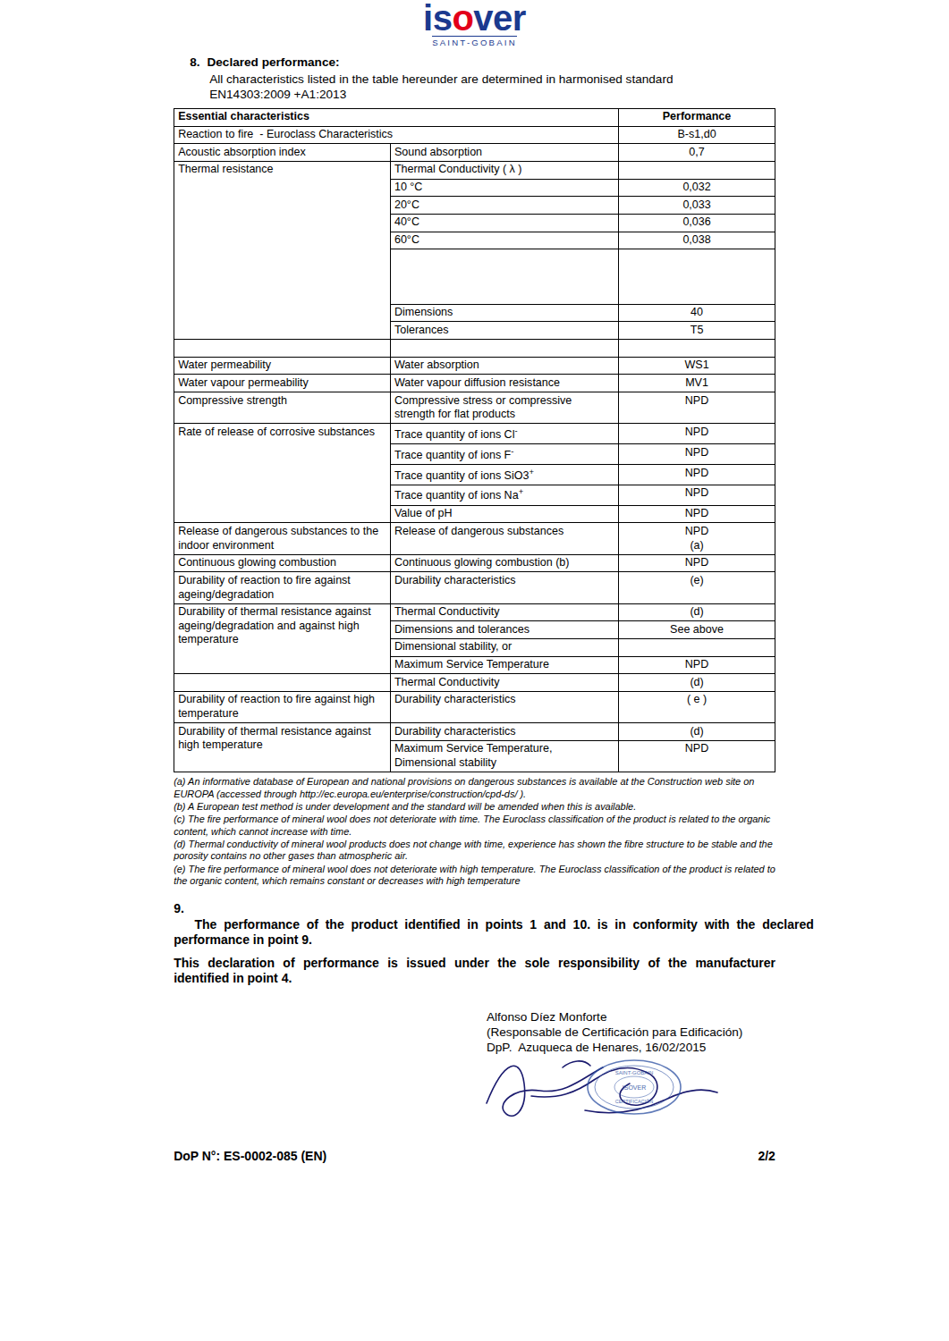isover
SAINT-GOBAIN
8. Declared performance:
All characteristics listed in the table hereunder are determined in harmonised standard
EN14303:2009 +A1:2013
| Essential characteristics | Performance |
| --- | --- |
| Reaction to fire - Euroclass Characteristics | B-s1,d0 |
| Acoustic absorption index | Sound absorption | 0,7 |
| Thermal resistance | Thermal Conductivity ( λ ) | |
| 10 °C | 0,032 |
| 20°C | 0,033 |
| 40°C | 0,036 |
| 60°C | 0,038 |
| Dimensions | 40 |
| Tolerances | T5 |
| Water permeability | Water absorption | WS1 |
| Water vapour permeability | Water vapour diffusion resistance | MV1 |
| Compressive strength | Compressive stress or compressive strength for flat products | NPD |
| Rate of release of corrosive substances | Trace quantity of ions Cl - | NPD |
| Trace quantity of ions F - | NPD |
| Trace quantity of ions SiO3 + | NPD |
| Trace quantity of ions Na + | NPD |
| Value of pH | NPD |
| Release of dangerous substances to the indoor environment | Release of dangerous substances | NPD (a) |
| Continuous glowing combustion | Continuous glowing combustion (b) | NPD |
| Durability of reaction to fire against ageing/degradation | Durability characteristics | (e) |
| Durability of thermal resistance against ageing/degradation and against high temperature | Thermal Conductivity | (d) |
| Dimensions and tolerances | See above |
| Dimensional stability, or | |
| Maximum Service Temperature | NPD |
| | Thermal Conductivity | (d) |
| Durability of reaction to fire against high temperature | Durability characteristics | ( e ) |
| Durability of thermal resistance against high temperature | Durability characteristics | (d) |
| Maximum Service Temperature, Dimensional stability | NPD |
(a) An informative database of European and national provisions on dangerous substances is available at the Construction web site on EUROPA (accessed through http://ec.europa.eu/enterprise/construction/cpd-ds/ ).
(b) A European test method is under development and the standard will be amended when this is available.
(c) The fire performance of mineral wool does not deteriorate with time. The Euroclass classification of the product is related to the organic content, which cannot increase with time.
(d) Thermal conductivity of mineral wool products does not change with time, experience has shown the fibre structure to be stable and the porosity contains no other gases than atmospheric air.
(e) The fire performance of mineral wool does not deteriorate with high temperature. The Euroclass classification of the product is related to the organic content, which remains constant or decreases with high temperature
9. The performance of the product identified in points 1 and 10. is in conformity with the declared performance in point 9.
This declaration of performance is issued under the sole responsibility of the manufacturer identified in point 4.
Alfonso Díez Monforte
(Responsable de Certificación para Edificación)
DpP. Azuqueca de Henares, 16/02/2015
SAINT-GOBAIN ISOVER CERTIFICACIÓN
DoP N°: ES-0002-085 (EN)
2/2